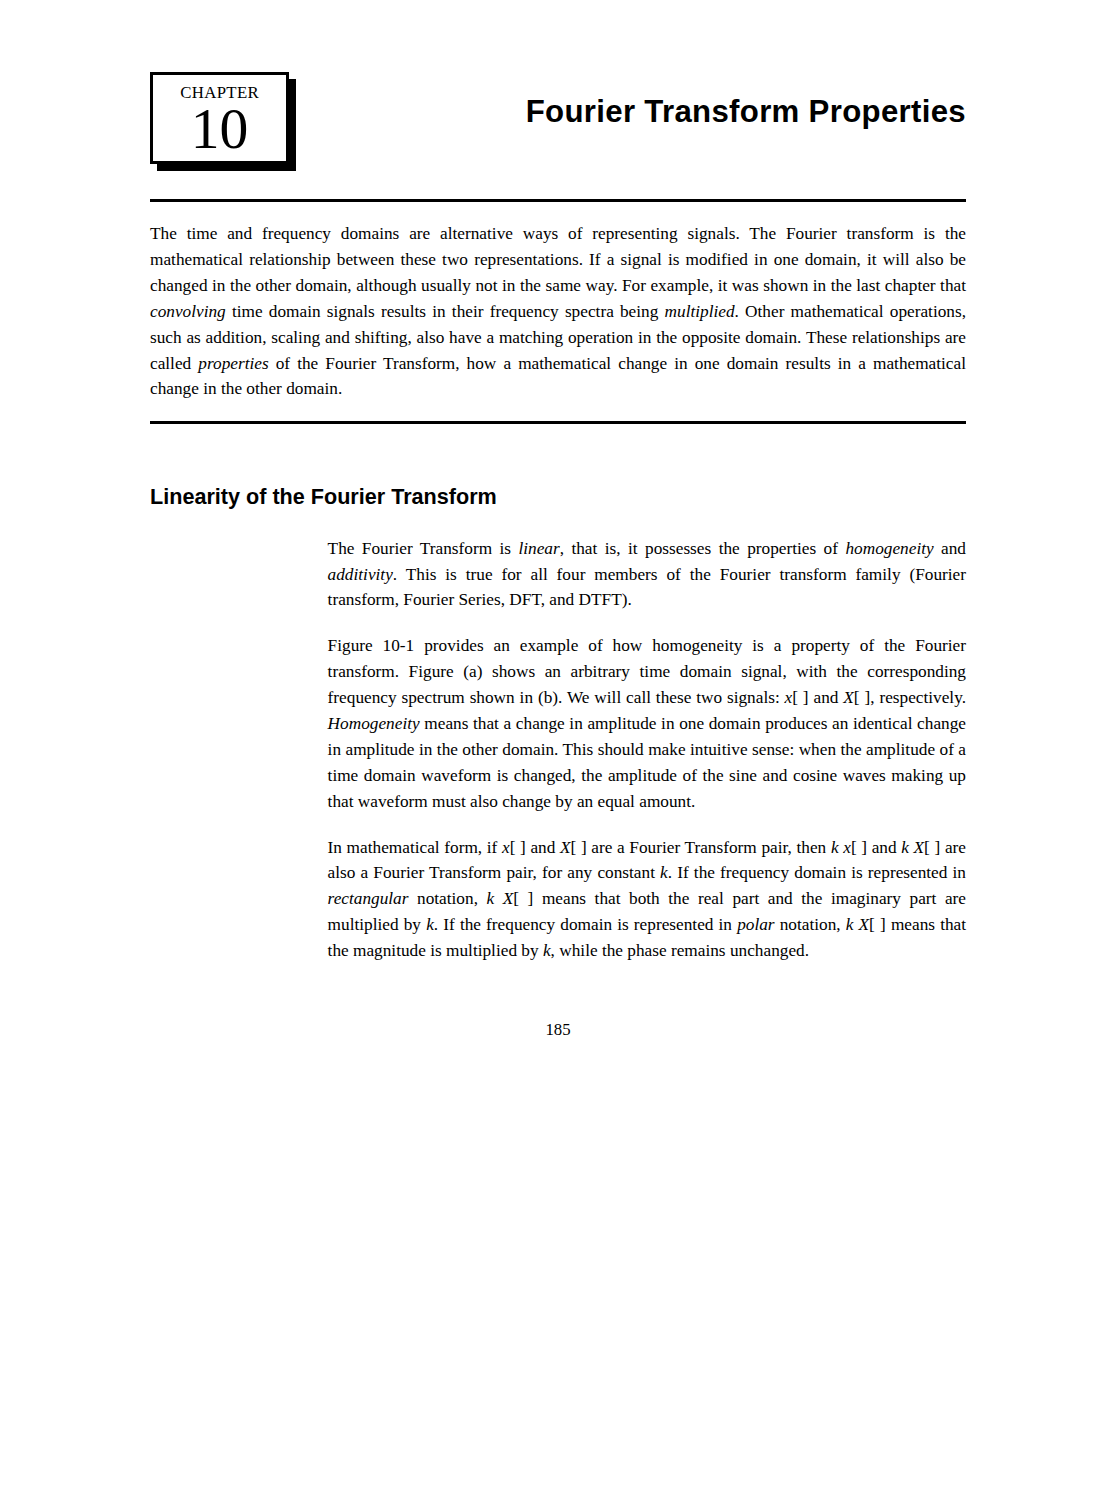CHAPTER
10
Fourier Transform Properties
The time and frequency domains are alternative ways of representing signals. The Fourier transform is the mathematical relationship between these two representations. If a signal is modified in one domain, it will also be changed in the other domain, although usually not in the same way. For example, it was shown in the last chapter that convolving time domain signals results in their frequency spectra being multiplied. Other mathematical operations, such as addition, scaling and shifting, also have a matching operation in the opposite domain. These relationships are called properties of the Fourier Transform, how a mathematical change in one domain results in a mathematical change in the other domain.
Linearity of the Fourier Transform
The Fourier Transform is linear, that is, it possesses the properties of homogeneity and additivity. This is true for all four members of the Fourier transform family (Fourier transform, Fourier Series, DFT, and DTFT).
Figure 10-1 provides an example of how homogeneity is a property of the Fourier transform. Figure (a) shows an arbitrary time domain signal, with the corresponding frequency spectrum shown in (b). We will call these two signals: x[ ] and X[ ], respectively. Homogeneity means that a change in amplitude in one domain produces an identical change in amplitude in the other domain. This should make intuitive sense: when the amplitude of a time domain waveform is changed, the amplitude of the sine and cosine waves making up that waveform must also change by an equal amount.
In mathematical form, if x[ ] and X[ ] are a Fourier Transform pair, then k x[ ] and k X[ ] are also a Fourier Transform pair, for any constant k. If the frequency domain is represented in rectangular notation, k X[ ] means that both the real part and the imaginary part are multiplied by k. If the frequency domain is represented in polar notation, k X[ ] means that the magnitude is multiplied by k, while the phase remains unchanged.
185